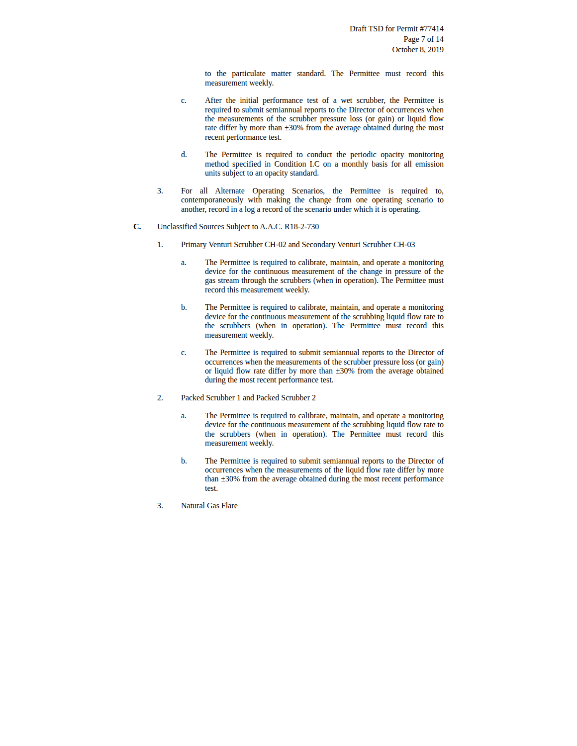Draft TSD for Permit #77414
Page 7 of 14
October 8, 2019
to the particulate matter standard. The Permittee must record this measurement weekly.
c.
After the initial performance test of a wet scrubber, the Permittee is required to submit semiannual reports to the Director of occurrences when the measurements of the scrubber pressure loss (or gain) or liquid flow rate differ by more than ±30% from the average obtained during the most recent performance test.
d.
The Permittee is required to conduct the periodic opacity monitoring method specified in Condition I.C on a monthly basis for all emission units subject to an opacity standard.
3.
For all Alternate Operating Scenarios, the Permittee is required to, contemporaneously with making the change from one operating scenario to another, record in a log a record of the scenario under which it is operating.
C.
Unclassified Sources Subject to A.A.C. R18-2-730
1.
Primary Venturi Scrubber CH-02 and Secondary Venturi Scrubber CH-03
a.
The Permittee is required to calibrate, maintain, and operate a monitoring device for the continuous measurement of the change in pressure of the gas stream through the scrubbers (when in operation). The Permittee must record this measurement weekly.
b.
The Permittee is required to calibrate, maintain, and operate a monitoring device for the continuous measurement of the scrubbing liquid flow rate to the scrubbers (when in operation). The Permittee must record this measurement weekly.
c.
The Permittee is required to submit semiannual reports to the Director of occurrences when the measurements of the scrubber pressure loss (or gain) or liquid flow rate differ by more than ±30% from the average obtained during the most recent performance test.
2.
Packed Scrubber 1 and Packed Scrubber 2
a.
The Permittee is required to calibrate, maintain, and operate a monitoring device for the continuous measurement of the scrubbing liquid flow rate to the scrubbers (when in operation). The Permittee must record this measurement weekly.
b.
The Permittee is required to submit semiannual reports to the Director of occurrences when the measurements of the liquid flow rate differ by more than ±30% from the average obtained during the most recent performance test.
3.
Natural Gas Flare